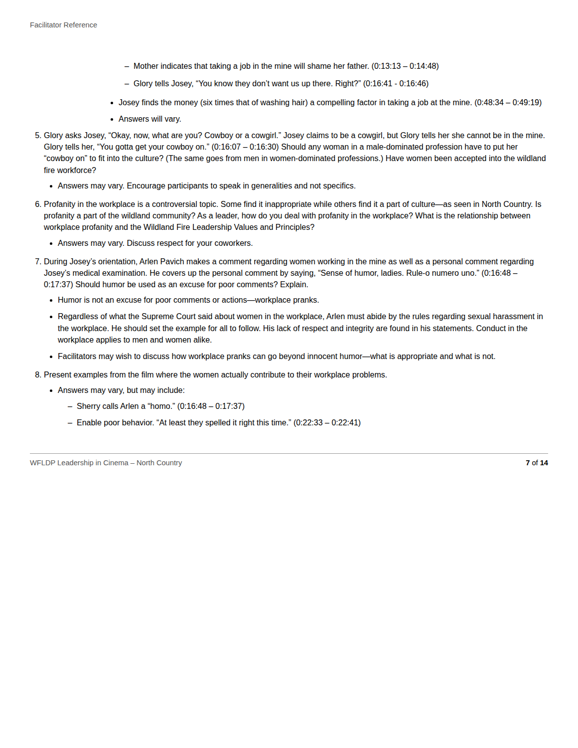Facilitator Reference
Mother indicates that taking a job in the mine will shame her father. (0:13:13 – 0:14:48)
Glory tells Josey, “You know they don’t want us up there. Right?” (0:16:41 - 0:16:46)
Josey finds the money (six times that of washing hair) a compelling factor in taking a job at the mine. (0:48:34 – 0:49:19)
Answers will vary.
Glory asks Josey, “Okay, now, what are you? Cowboy or a cowgirl.” Josey claims to be a cowgirl, but Glory tells her she cannot be in the mine. Glory tells her, “You gotta get your cowboy on.” (0:16:07 – 0:16:30) Should any woman in a male-dominated profession have to put her “cowboy on” to fit into the culture? (The same goes from men in women-dominated professions.) Have women been accepted into the wildland fire workforce?
Answers may vary. Encourage participants to speak in generalities and not specifics.
Profanity in the workplace is a controversial topic. Some find it inappropriate while others find it a part of culture—as seen in North Country. Is profanity a part of the wildland community? As a leader, how do you deal with profanity in the workplace? What is the relationship between workplace profanity and the Wildland Fire Leadership Values and Principles?
Answers may vary. Discuss respect for your coworkers.
During Josey’s orientation, Arlen Pavich makes a comment regarding women working in the mine as well as a personal comment regarding Josey’s medical examination. He covers up the personal comment by saying, “Sense of humor, ladies. Rule-o numero uno.” (0:16:48 – 0:17:37) Should humor be used as an excuse for poor comments? Explain.
Humor is not an excuse for poor comments or actions—workplace pranks.
Regardless of what the Supreme Court said about women in the workplace, Arlen must abide by the rules regarding sexual harassment in the workplace. He should set the example for all to follow. His lack of respect and integrity are found in his statements. Conduct in the workplace applies to men and women alike.
Facilitators may wish to discuss how workplace pranks can go beyond innocent humor—what is appropriate and what is not.
Present examples from the film where the women actually contribute to their workplace problems.
Answers may vary, but may include:
Sherry calls Arlen a “homo.” (0:16:48 – 0:17:37)
Enable poor behavior. “At least they spelled it right this time.” (0:22:33 – 0:22:41)
WFLDP Leadership in Cinema – North Country
7 of 14